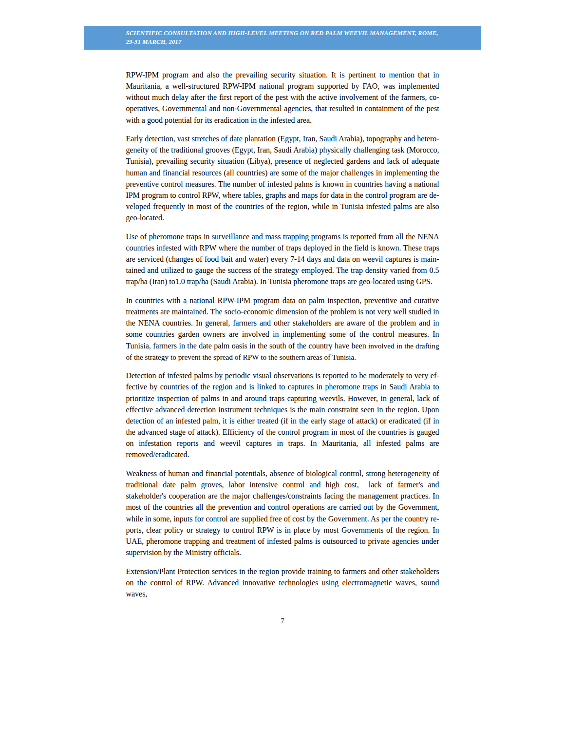SCIENTIFIC CONSULTATION AND HIGH-LEVEL MEETING ON RED PALM WEEVIL MANAGEMENT, ROME, 29-31 MARCH, 2017
RPW-IPM program and also the prevailing security situation. It is pertinent to mention that in Mauritania, a well-structured RPW-IPM national program supported by FAO, was implemented without much delay after the first report of the pest with the active involvement of the farmers, cooperatives, Governmental and non-Governmental agencies, that resulted in containment of the pest with a good potential for its eradication in the infested area.
Early detection, vast stretches of date plantation (Egypt, Iran, Saudi Arabia), topography and heterogeneity of the traditional grooves (Egypt, Iran, Saudi Arabia) physically challenging task (Morocco, Tunisia), prevailing security situation (Libya), presence of neglected gardens and lack of adequate human and financial resources (all countries) are some of the major challenges in implementing the preventive control measures. The number of infested palms is known in countries having a national IPM program to control RPW, where tables, graphs and maps for data in the control program are developed frequently in most of the countries of the region, while in Tunisia infested palms are also geo-located.
Use of pheromone traps in surveillance and mass trapping programs is reported from all the NENA countries infested with RPW where the number of traps deployed in the field is known. These traps are serviced (changes of food bait and water) every 7-14 days and data on weevil captures is maintained and utilized to gauge the success of the strategy employed. The trap density varied from 0.5 trap/ha (Iran) to1.0 trap/ha (Saudi Arabia). In Tunisia pheromone traps are geo-located using GPS.
In countries with a national RPW-IPM program data on palm inspection, preventive and curative treatments are maintained. The socio-economic dimension of the problem is not very well studied in the NENA countries. In general, farmers and other stakeholders are aware of the problem and in some countries garden owners are involved in implementing some of the control measures. In Tunisia, farmers in the date palm oasis in the south of the country have been involved in the drafting of the strategy to prevent the spread of RPW to the southern areas of Tunisia.
Detection of infested palms by periodic visual observations is reported to be moderately to very effective by countries of the region and is linked to captures in pheromone traps in Saudi Arabia to prioritize inspection of palms in and around traps capturing weevils. However, in general, lack of effective advanced detection instrument techniques is the main constraint seen in the region. Upon detection of an infested palm, it is either treated (if in the early stage of attack) or eradicated (if in the advanced stage of attack). Efficiency of the control program in most of the countries is gauged on infestation reports and weevil captures in traps. In Mauritania, all infested palms are removed/eradicated.
Weakness of human and financial potentials, absence of biological control, strong heterogeneity of traditional date palm groves, labor intensive control and high cost, lack of farmer's and stakeholder's cooperation are the major challenges/constraints facing the management practices. In most of the countries all the prevention and control operations are carried out by the Government, while in some, inputs for control are supplied free of cost by the Government. As per the country reports, clear policy or strategy to control RPW is in place by most Governments of the region. In UAE, pheromone trapping and treatment of infested palms is outsourced to private agencies under supervision by the Ministry officials.
Extension/Plant Protection services in the region provide training to farmers and other stakeholders on the control of RPW. Advanced innovative technologies using electromagnetic waves, sound waves,
7